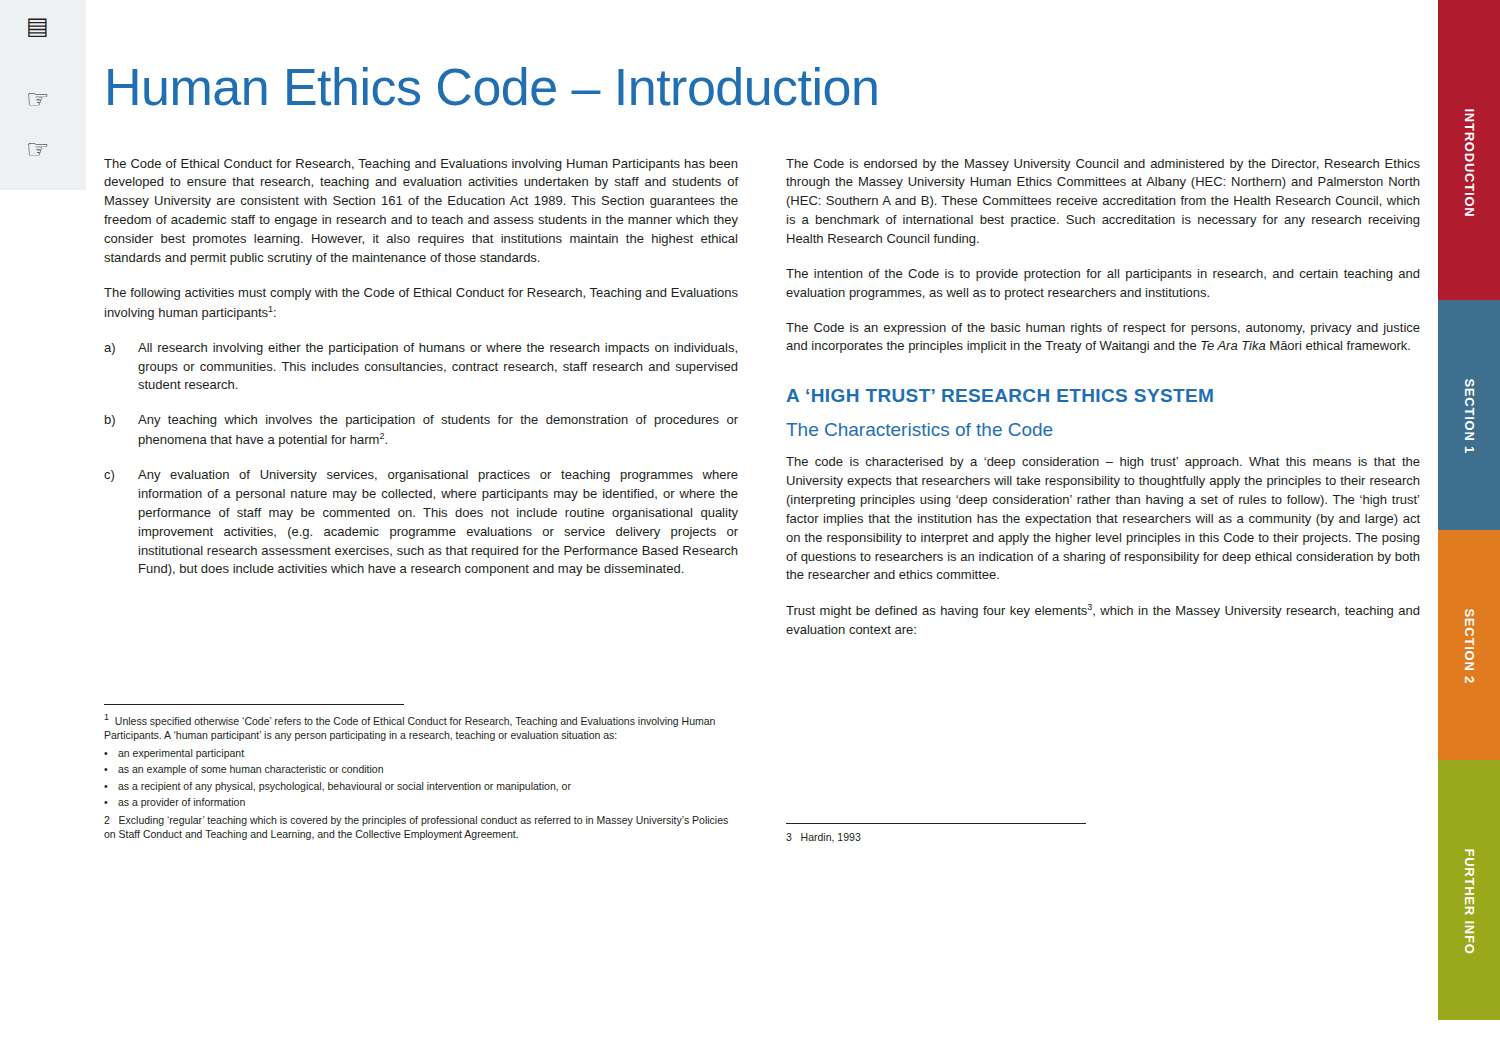▤
☞
☞
INTRODUCTION
SECTION 1
SECTION 2
FURTHER INFO
Human Ethics Code – Introduction
The Code of Ethical Conduct for Research, Teaching and Evaluations involving Human Participants has been developed to ensure that research, teaching and evaluation activities undertaken by staff and students of Massey University are consistent with Section 161 of the Education Act 1989. This Section guarantees the freedom of academic staff to engage in research and to teach and assess students in the manner which they consider best promotes learning. However, it also requires that institutions maintain the highest ethical standards and permit public scrutiny of the maintenance of those standards.
The following activities must comply with the Code of Ethical Conduct for Research, Teaching and Evaluations involving human participants1:
a)
All research involving either the participation of humans or where the research impacts on individuals, groups or communities. This includes consultancies, contract research, staff research and supervised student research.
b)
Any teaching which involves the participation of students for the demonstration of procedures or phenomena that have a potential for harm2.
c)
Any evaluation of University services, organisational practices or teaching programmes where information of a personal nature may be collected, where participants may be identified, or where the performance of staff may be commented on. This does not include routine organisational quality improvement activities, (e.g. academic programme evaluations or service delivery projects or institutional research assessment exercises, such as that required for the Performance Based Research Fund), but does include activities which have a research component and may be disseminated.
1 Unless specified otherwise ‘Code’ refers to the Code of Ethical Conduct for Research, Teaching and Evaluations involving Human Participants. A ‘human participant’ is any person participating in a research, teaching or evaluation situation as:
an experimental participant
as an example of some human characteristic or condition
as a recipient of any physical, psychological, behavioural or social intervention or manipulation, or
as a provider of information
2 Excluding ‘regular’ teaching which is covered by the principles of professional conduct as referred to in Massey University’s Policies on Staff Conduct and Teaching and Learning, and the Collective Employment Agreement.
The Code is endorsed by the Massey University Council and administered by the Director, Research Ethics through the Massey University Human Ethics Committees at Albany (HEC: Northern) and Palmerston North (HEC: Southern A and B). These Committees receive accreditation from the Health Research Council, which is a benchmark of international best practice. Such accreditation is necessary for any research receiving Health Research Council funding.
The intention of the Code is to provide protection for all participants in research, and certain teaching and evaluation programmes, as well as to protect researchers and institutions.
The Code is an expression of the basic human rights of respect for persons, autonomy, privacy and justice and incorporates the principles implicit in the Treaty of Waitangi and the Te Ara Tika Māori ethical framework.
A ‘HIGH TRUST’ RESEARCH ETHICS SYSTEM
The Characteristics of the Code
The code is characterised by a ‘deep consideration – high trust’ approach. What this means is that the University expects that researchers will take responsibility to thoughtfully apply the principles to their research (interpreting principles using ‘deep consideration’ rather than having a set of rules to follow). The ‘high trust’ factor implies that the institution has the expectation that researchers will as a community (by and large) act on the responsibility to interpret and apply the higher level principles in this Code to their projects. The posing of questions to researchers is an indication of a sharing of responsibility for deep ethical consideration by both the researcher and ethics committee.
Trust might be defined as having four key elements3, which in the Massey University research, teaching and evaluation context are:
3 Hardin, 1993